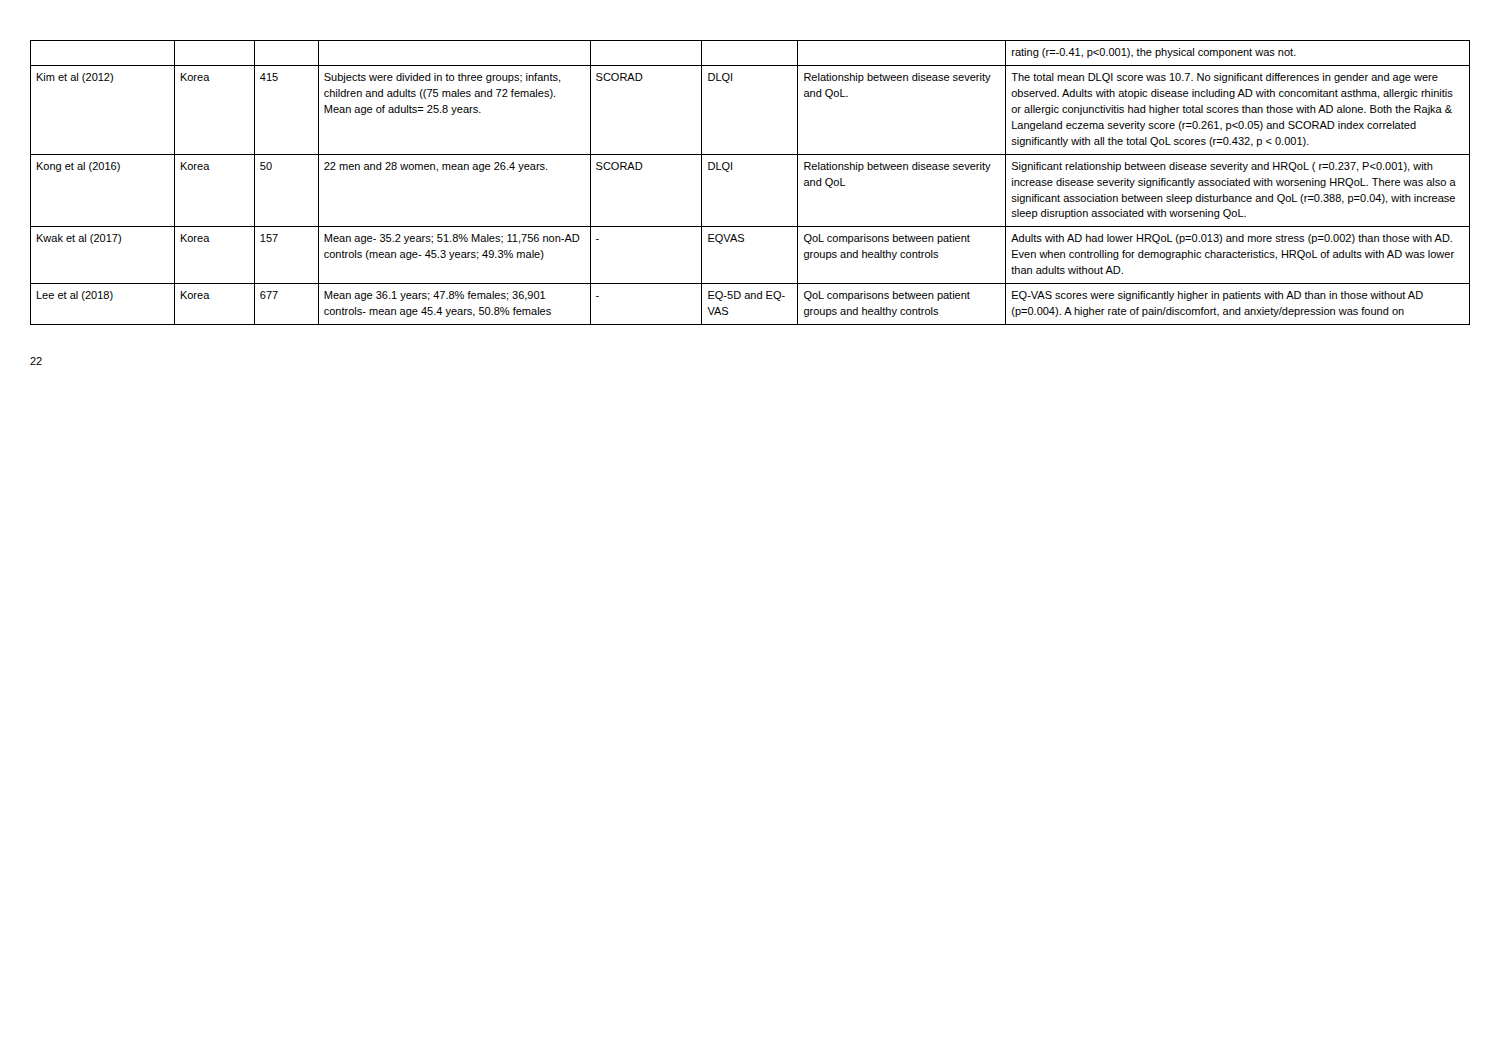| | | | | | | | rating (r=-0.41, p<0.001), the physical component was not. |
| Kim et al (2012) | Korea | 415 | Subjects were divided in to three groups; infants, children and adults ((75 males and 72 females). Mean age of adults= 25.8 years. | SCORAD | DLQI | Relationship between disease severity and QoL. | The total mean DLQI score was 10.7. No significant differences in gender and age were observed. Adults with atopic disease including AD with concomitant asthma, allergic rhinitis or allergic conjunctivitis had higher total scores than those with AD alone. Both the Rajka & Langeland eczema severity score (r=0.261, p<0.05) and SCORAD index correlated significantly with all the total QoL scores (r=0.432, p < 0.001). |
| Kong et al (2016) | Korea | 50 | 22 men and 28 women, mean age 26.4 years. | SCORAD | DLQI | Relationship between disease severity and QoL | Significant relationship between disease severity and HRQoL ( r=0.237, P<0.001), with increase disease severity significantly associated with worsening HRQoL. There was also a significant association between sleep disturbance and QoL (r=0.388, p=0.04), with increase sleep disruption associated with worsening QoL. |
| Kwak et al (2017) | Korea | 157 | Mean age- 35.2 years; 51.8% Males; 11,756 non-AD controls (mean age- 45.3 years; 49.3% male) | - | EQVAS | QoL comparisons between patient groups and healthy controls | Adults with AD had lower HRQoL (p=0.013) and more stress (p=0.002) than those with AD. Even when controlling for demographic characteristics, HRQoL of adults with AD was lower than adults without AD. |
| Lee et al (2018) | Korea | 677 | Mean age 36.1 years; 47.8% females; 36,901 controls- mean age 45.4 years, 50.8% females | - | EQ-5D and EQ-VAS | QoL comparisons between patient groups and healthy controls | EQ-VAS scores were significantly higher in patients with AD than in those without AD (p=0.004). A higher rate of pain/discomfort, and anxiety/depression was found on |
22